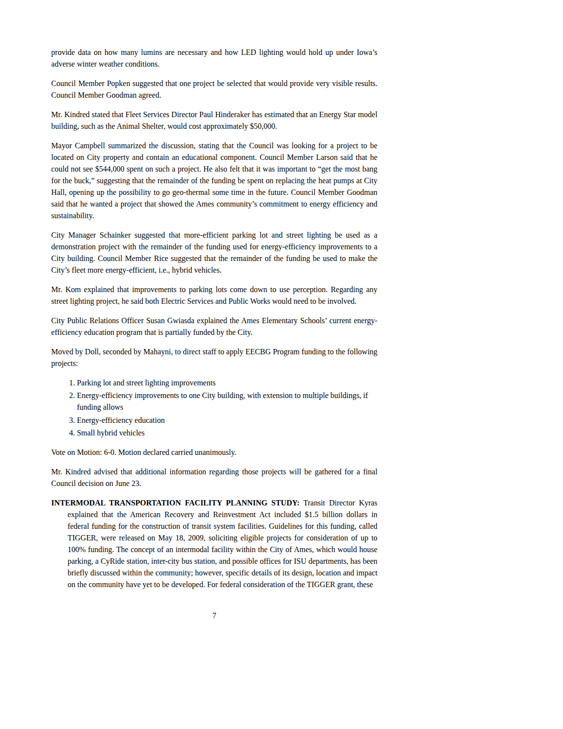provide data on how many lumins are necessary and how LED lighting would hold up under Iowa’s adverse winter weather conditions.
Council Member Popken suggested that one project be selected that would provide very visible results. Council Member Goodman agreed.
Mr. Kindred stated that Fleet Services Director Paul Hinderaker has estimated that an Energy Star model building, such as the Animal Shelter, would cost approximately $50,000.
Mayor Campbell summarized the discussion, stating that the Council was looking for a project to be located on City property and contain an educational component. Council Member Larson said that he could not see $544,000 spent on such a project. He also felt that it was important to “get the most bang for the buck,” suggesting that the remainder of the funding be spent on replacing the heat pumps at City Hall, opening up the possibility to go geo-thermal some time in the future. Council Member Goodman said that he wanted a project that showed the Ames community’s commitment to energy efficiency and sustainability.
City Manager Schainker suggested that more-efficient parking lot and street lighting be used as a demonstration project with the remainder of the funding used for energy-efficiency improvements to a City building. Council Member Rice suggested that the remainder of the funding be used to make the City’s fleet more energy-efficient, i.e., hybrid vehicles.
Mr. Kom explained that improvements to parking lots come down to use perception. Regarding any street lighting project, he said both Electric Services and Public Works would need to be involved.
City Public Relations Officer Susan Gwiasda explained the Ames Elementary Schools’ current energy-efficiency education program that is partially funded by the City.
Moved by Doll, seconded by Mahayni, to direct staff to apply EECBG Program funding to the following projects:
Parking lot and street lighting improvements
Energy-efficiency improvements to one City building, with extension to multiple buildings, if funding allows
Energy-efficiency education
Small hybrid vehicles
Vote on Motion: 6-0. Motion declared carried unanimously.
Mr. Kindred advised that additional information regarding those projects will be gathered for a final Council decision on June 23.
INTERMODAL TRANSPORTATION FACILITY PLANNING STUDY: Transit Director Kyras explained that the American Recovery and Reinvestment Act included $1.5 billion dollars in federal funding for the construction of transit system facilities. Guidelines for this funding, called TIGGER, were released on May 18, 2009, soliciting eligible projects for consideration of up to 100% funding. The concept of an intermodal facility within the City of Ames, which would house parking, a CyRide station, inter-city bus station, and possible offices for ISU departments, has been briefly discussed within the community; however, specific details of its design, location and impact on the community have yet to be developed. For federal consideration of the TIGGER grant, these
7